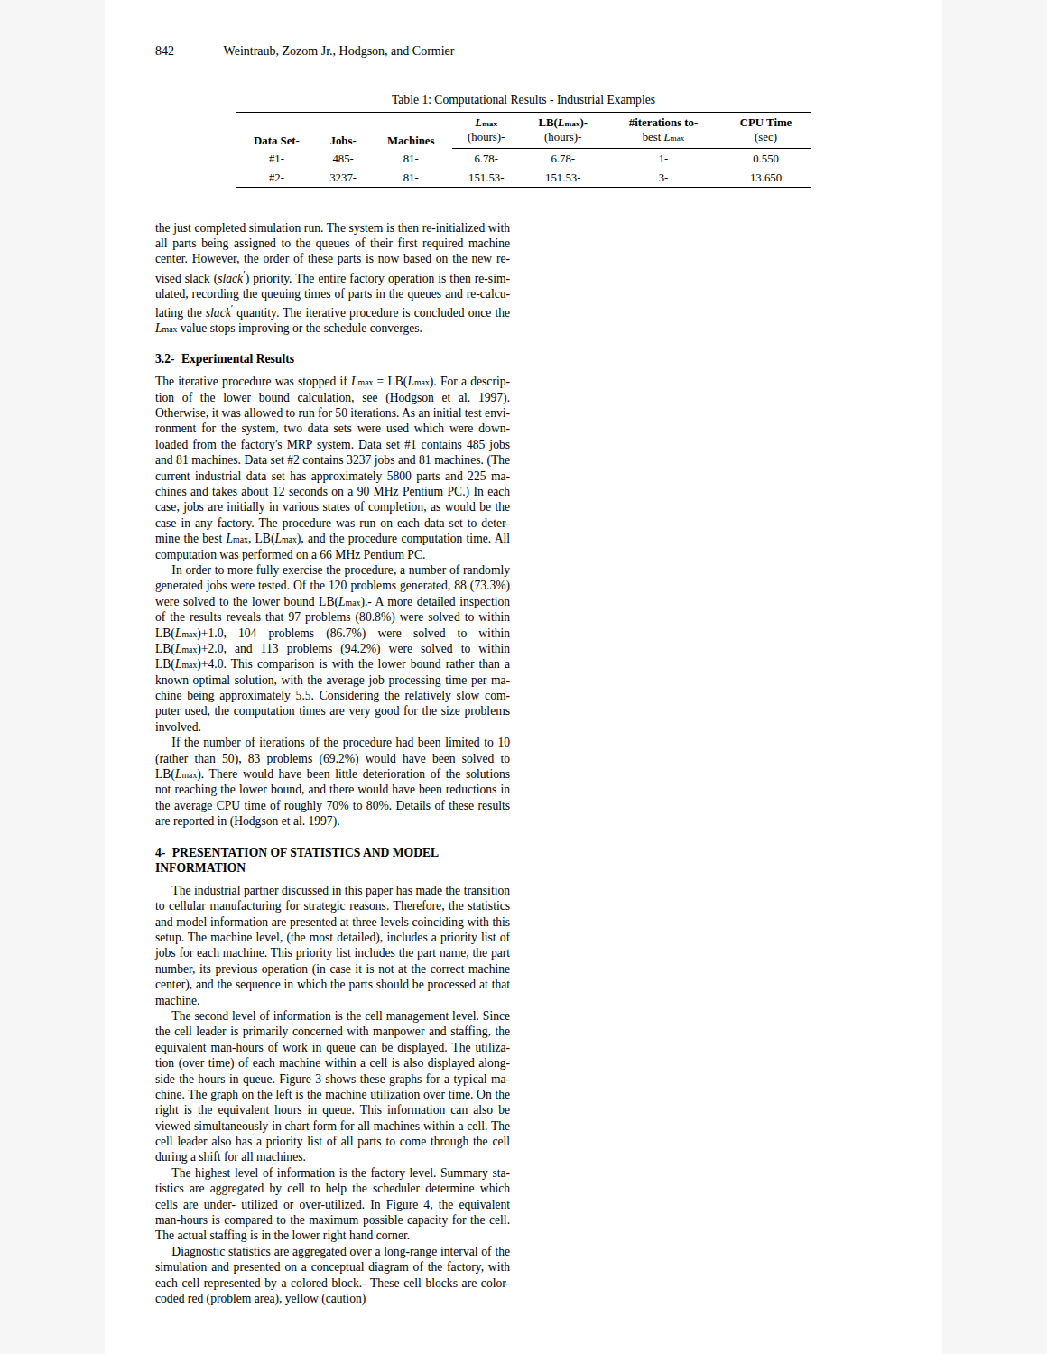842 Weintraub, Zozom Jr., Hodgson, and Cormier
Table 1: Computational Results - Industrial Examples
| Data Set - | Jobs - | Machines | L max | LB( L max ) - | #iterations to - | CPU Time |
| --- | --- | --- | --- | --- | --- | --- |
| (hours) - | (hours) - | best L max | (sec) |
| #1 - | 485 - | 81 - | 6.78 - | 6.78 - | 1 - | 0.550 |
| #2 - | 3237 - | 81 - | 151.53 - | 151.53 - | 3 - | 13.650 |
the just completed simulation run. The system is then re-initialized with all parts being assigned to the queues of their first required machine center. However, the order of these parts is now based on the new revised slack (slack′) priority. The entire factory operation is then re-simulated, recording the queuing times of parts in the queues and re-calculating the slack′ quantity. The iterative procedure is concluded once the Lmax value stops improving or the schedule converges.
3.2-Experimental Results
The iterative procedure was stopped if Lmax = LB(Lmax). For a description of the lower bound calculation, see (Hodgson et al. 1997). Otherwise, it was allowed to run for 50 iterations. As an initial test environment for the system, two data sets were used which were downloaded from the factory's MRP system. Data set #1 contains 485 jobs and 81 machines. Data set #2 contains 3237 jobs and 81 machines. (The current industrial data set has approximately 5800 parts and 225 machines and takes about 12 seconds on a 90 MHz Pentium PC.) In each case, jobs are initially in various states of completion, as would be the case in any factory. The procedure was run on each data set to determine the best Lmax, LB(Lmax), and the procedure computation time. All computation was performed on a 66 MHz Pentium PC.
In order to more fully exercise the procedure, a number of randomly generated jobs were tested. Of the 120 problems generated, 88 (73.3%) were solved to the lower bound LB(Lmax).- A more detailed inspection of the results reveals that 97 problems (80.8%) were solved to within LB(Lmax)+1.0, 104 problems (86.7%) were solved to within LB(Lmax)+2.0, and 113 problems (94.2%) were solved to within LB(Lmax)+4.0. This comparison is with the lower bound rather than a known optimal solution, with the average job processing time per machine being approximately 5.5. Considering the relatively slow computer used, the computation times are very good for the size problems involved.
If the number of iterations of the procedure had been limited to 10 (rather than 50), 83 problems (69.2%) would have been solved to LB(Lmax). There would have been little deterioration of the solutions not reaching the lower bound, and there would have been reductions in the average CPU time of roughly 70% to 80%. Details of these results are reported in (Hodgson et al. 1997).
4-PRESENTATION OF STATISTICS AND MODEL INFORMATION
The industrial partner discussed in this paper has made the transition to cellular manufacturing for strategic reasons. Therefore, the statistics and model information are presented at three levels coinciding with this setup. The machine level, (the most detailed), includes a priority list of jobs for each machine. This priority list includes the part name, the part number, its previous operation (in case it is not at the correct machine center), and the sequence in which the parts should be processed at that machine.
The second level of information is the cell management level. Since the cell leader is primarily concerned with manpower and staffing, the equivalent man-hours of work in queue can be displayed. The utilization (over time) of each machine within a cell is also displayed alongside the hours in queue. Figure 3 shows these graphs for a typical machine. The graph on the left is the machine utilization over time. On the right is the equivalent hours in queue. This information can also be viewed simultaneously in chart form for all machines within a cell. The cell leader also has a priority list of all parts to come through the cell during a shift for all machines.
The highest level of information is the factory level. Summary statistics are aggregated by cell to help the scheduler determine which cells are under- utilized or over-utilized. In Figure 4, the equivalent man-hours is compared to the maximum possible capacity for the cell. The actual staffing is in the lower right hand corner.
Diagnostic statistics are aggregated over a long-range interval of the simulation and presented on a conceptual diagram of the factory, with each cell represented by a colored block.- These cell blocks are color-coded red (problem area), yellow (caution)